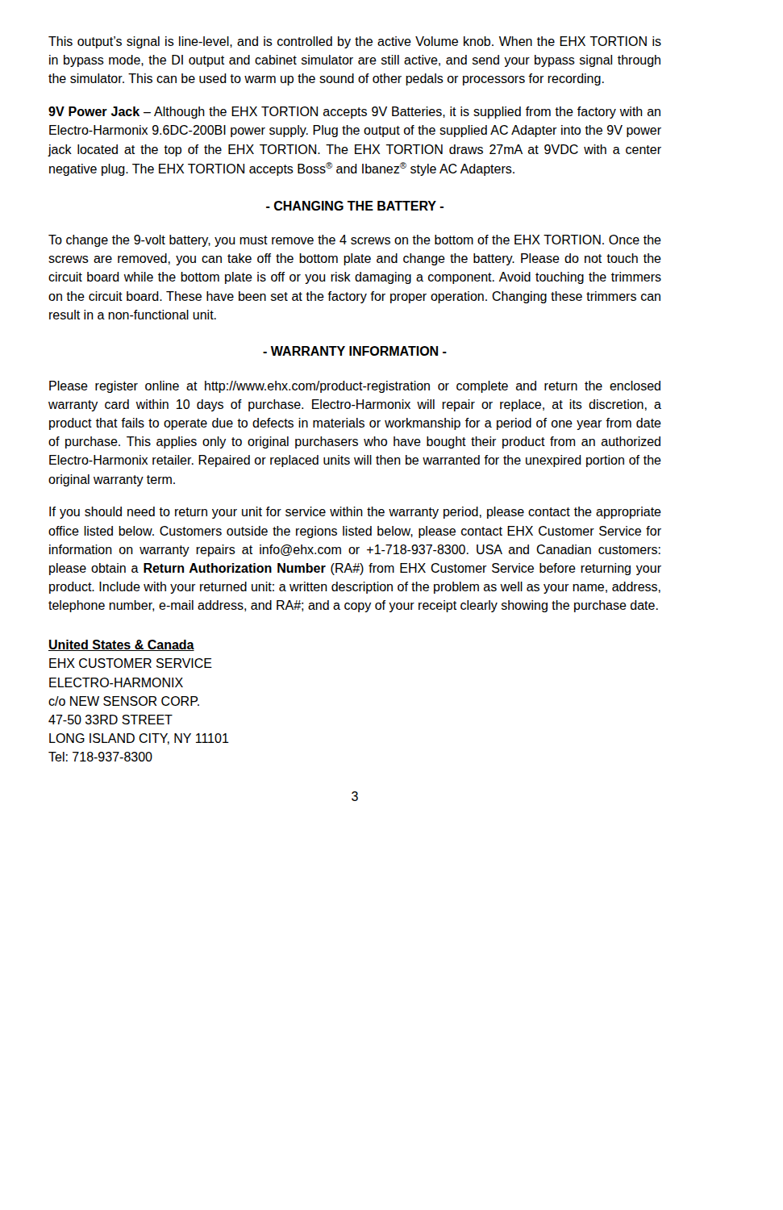This output’s signal is line-level, and is controlled by the active Volume knob. When the EHX TORTION is in bypass mode, the DI output and cabinet simulator are still active, and send your bypass signal through the simulator. This can be used to warm up the sound of other pedals or processors for recording.
9V Power Jack – Although the EHX TORTION accepts 9V Batteries, it is supplied from the factory with an Electro-Harmonix 9.6DC-200BI power supply. Plug the output of the supplied AC Adapter into the 9V power jack located at the top of the EHX TORTION. The EHX TORTION draws 27mA at 9VDC with a center negative plug. The EHX TORTION accepts Boss® and Ibanez® style AC Adapters.
- CHANGING THE BATTERY -
To change the 9-volt battery, you must remove the 4 screws on the bottom of the EHX TORTION. Once the screws are removed, you can take off the bottom plate and change the battery. Please do not touch the circuit board while the bottom plate is off or you risk damaging a component. Avoid touching the trimmers on the circuit board. These have been set at the factory for proper operation. Changing these trimmers can result in a non-functional unit.
- WARRANTY INFORMATION -
Please register online at http://www.ehx.com/product-registration or complete and return the enclosed warranty card within 10 days of purchase. Electro-Harmonix will repair or replace, at its discretion, a product that fails to operate due to defects in materials or workmanship for a period of one year from date of purchase. This applies only to original purchasers who have bought their product from an authorized Electro-Harmonix retailer. Repaired or replaced units will then be warranted for the unexpired portion of the original warranty term.
If you should need to return your unit for service within the warranty period, please contact the appropriate office listed below. Customers outside the regions listed below, please contact EHX Customer Service for information on warranty repairs at info@ehx.com or +1-718-937-8300. USA and Canadian customers: please obtain a Return Authorization Number (RA#) from EHX Customer Service before returning your product. Include with your returned unit: a written description of the problem as well as your name, address, telephone number, e-mail address, and RA#; and a copy of your receipt clearly showing the purchase date.
United States & Canada
EHX CUSTOMER SERVICE
ELECTRO-HARMONIX
c/o NEW SENSOR CORP.
47-50 33RD STREET
LONG ISLAND CITY, NY 11101
Tel: 718-937-8300
3